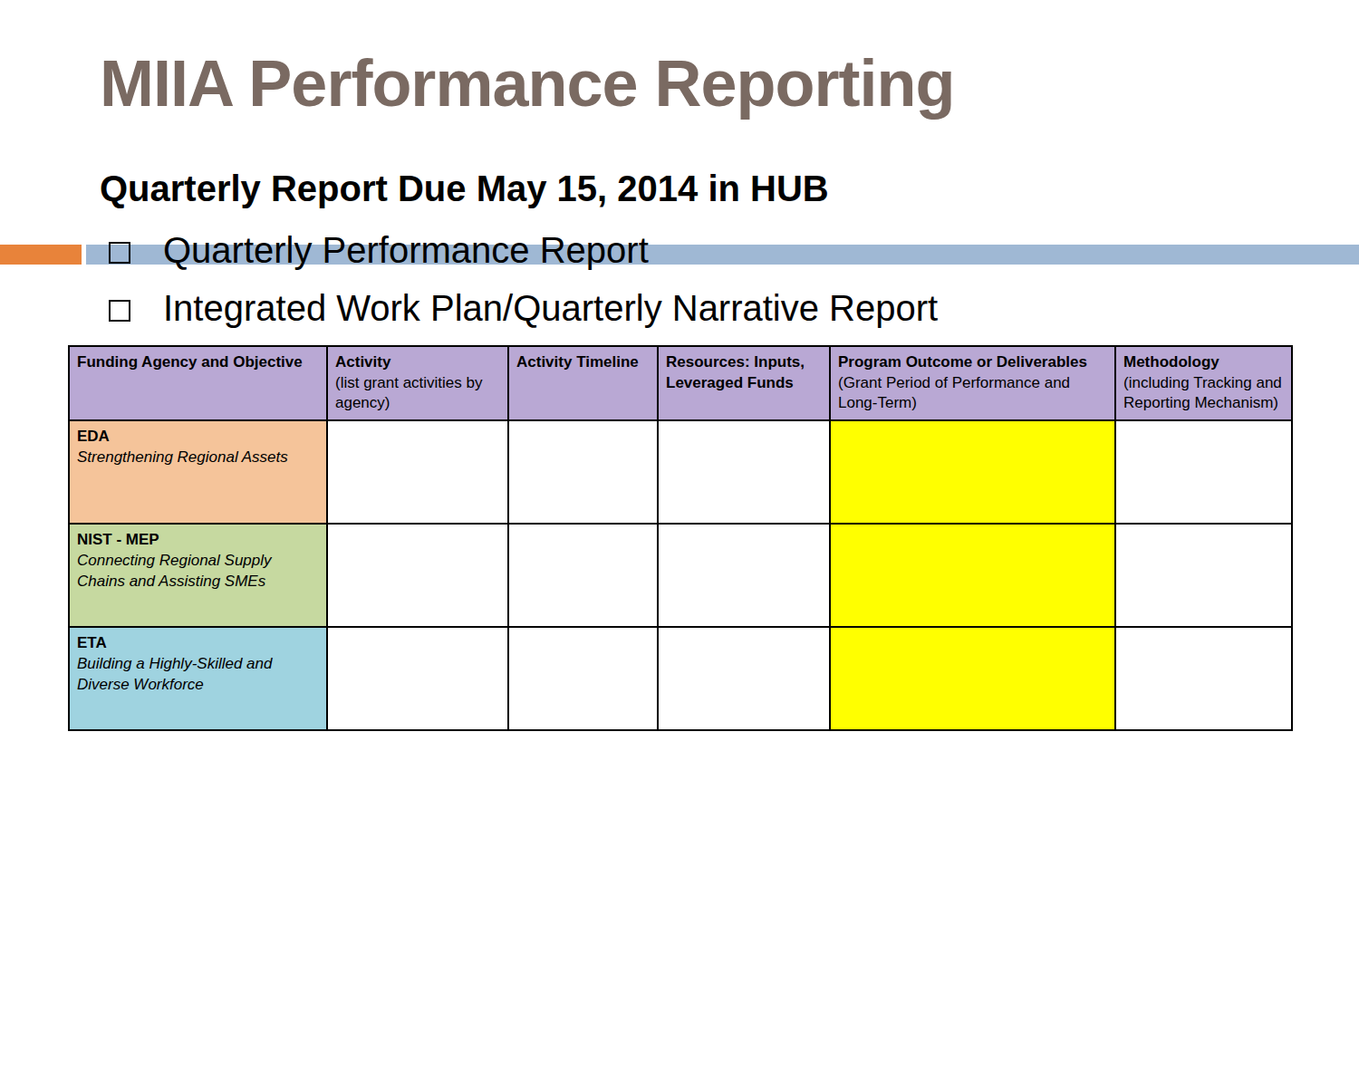MIIA Performance Reporting
Quarterly Report Due May 15, 2014 in HUB
Quarterly Performance Report
Integrated Work Plan/Quarterly Narrative Report
| Funding Agency and Objective | Activity (list grant activities by agency) | Activity Timeline | Resources: Inputs, Leveraged Funds | Program Outcome or Deliverables (Grant Period of Performance and Long-Term) | Methodology (including Tracking and Reporting Mechanism) |
| --- | --- | --- | --- | --- | --- |
| EDA Strengthening Regional Assets | | | | | |
| NIST - MEP Connecting Regional Supply Chains and Assisting SMEs | | | | | |
| ETA Building a Highly-Skilled and Diverse Workforce | | | | | |